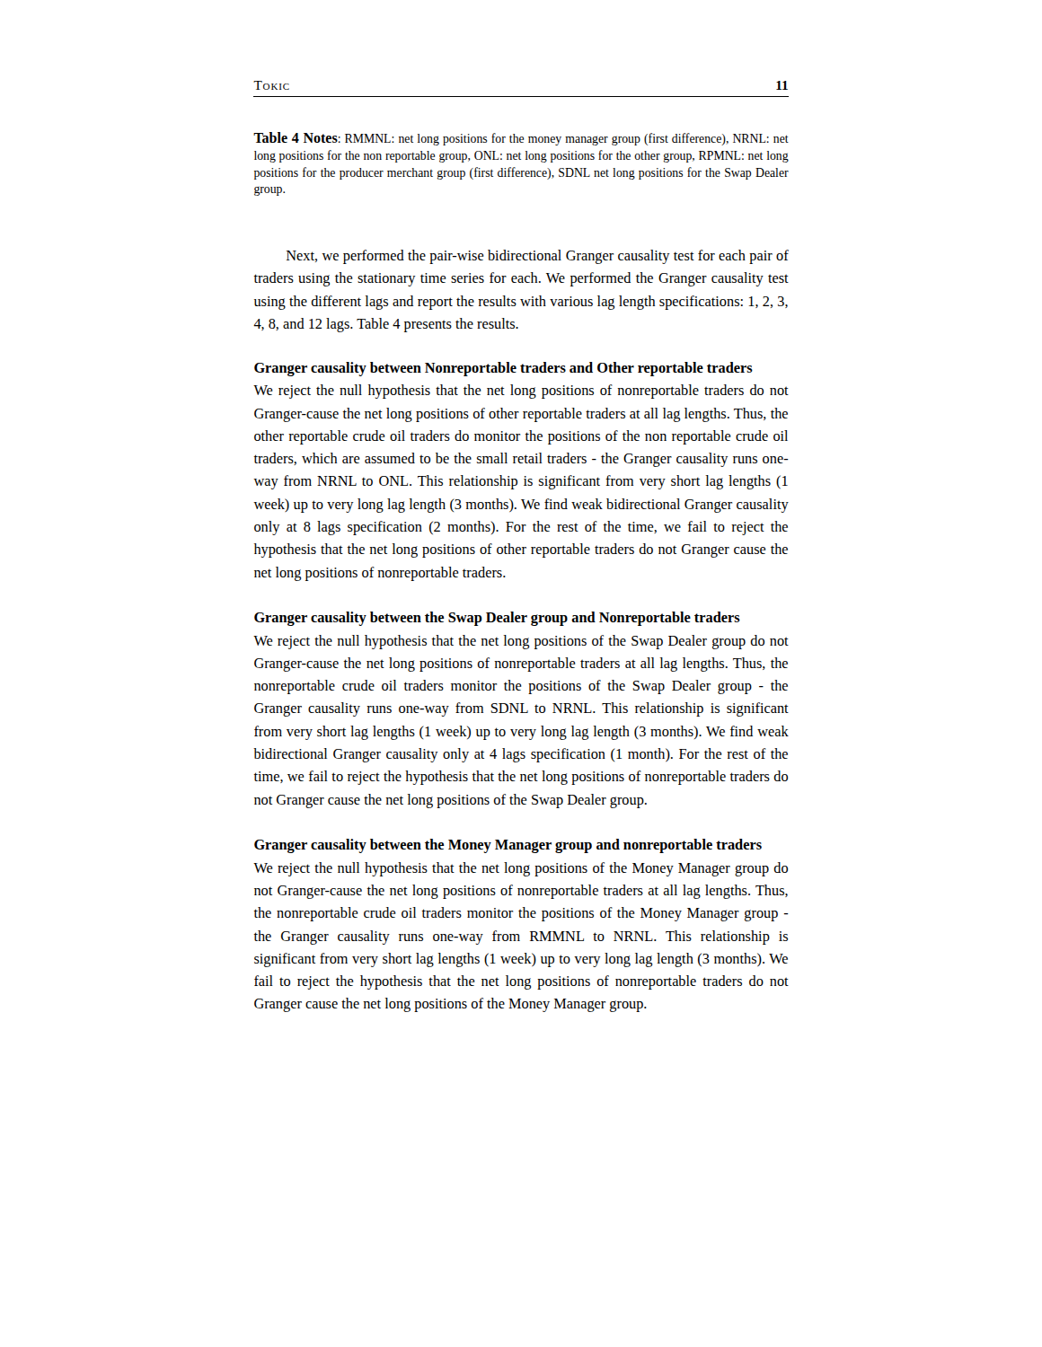Tokic 11
Table 4 Notes: RMMNL: net long positions for the money manager group (first difference), NRNL: net long positions for the non reportable group, ONL: net long positions for the other group, RPMNL: net long positions for the producer merchant group (first difference), SDNL net long positions for the Swap Dealer group.
Next, we performed the pair-wise bidirectional Granger causality test for each pair of traders using the stationary time series for each. We performed the Granger causality test using the different lags and report the results with various lag length specifications: 1, 2, 3, 4, 8, and 12 lags. Table 4 presents the results.
Granger causality between Nonreportable traders and Other reportable traders
We reject the null hypothesis that the net long positions of nonreportable traders do not Granger-cause the net long positions of other reportable traders at all lag lengths. Thus, the other reportable crude oil traders do monitor the positions of the non reportable crude oil traders, which are assumed to be the small retail traders - the Granger causality runs one-way from NRNL to ONL. This relationship is significant from very short lag lengths (1 week) up to very long lag length (3 months). We find weak bidirectional Granger causality only at 8 lags specification (2 months). For the rest of the time, we fail to reject the hypothesis that the net long positions of other reportable traders do not Granger cause the net long positions of nonreportable traders.
Granger causality between the Swap Dealer group and Nonreportable traders
We reject the null hypothesis that the net long positions of the Swap Dealer group do not Granger-cause the net long positions of nonreportable traders at all lag lengths. Thus, the nonreportable crude oil traders monitor the positions of the Swap Dealer group - the Granger causality runs one-way from SDNL to NRNL. This relationship is significant from very short lag lengths (1 week) up to very long lag length (3 months). We find weak bidirectional Granger causality only at 4 lags specification (1 month). For the rest of the time, we fail to reject the hypothesis that the net long positions of nonreportable traders do not Granger cause the net long positions of the Swap Dealer group.
Granger causality between the Money Manager group and nonreportable traders
We reject the null hypothesis that the net long positions of the Money Manager group do not Granger-cause the net long positions of nonreportable traders at all lag lengths. Thus, the nonreportable crude oil traders monitor the positions of the Money Manager group - the Granger causality runs one-way from RMMNL to NRNL. This relationship is significant from very short lag lengths (1 week) up to very long lag length (3 months). We fail to reject the hypothesis that the net long positions of nonreportable traders do not Granger cause the net long positions of the Money Manager group.